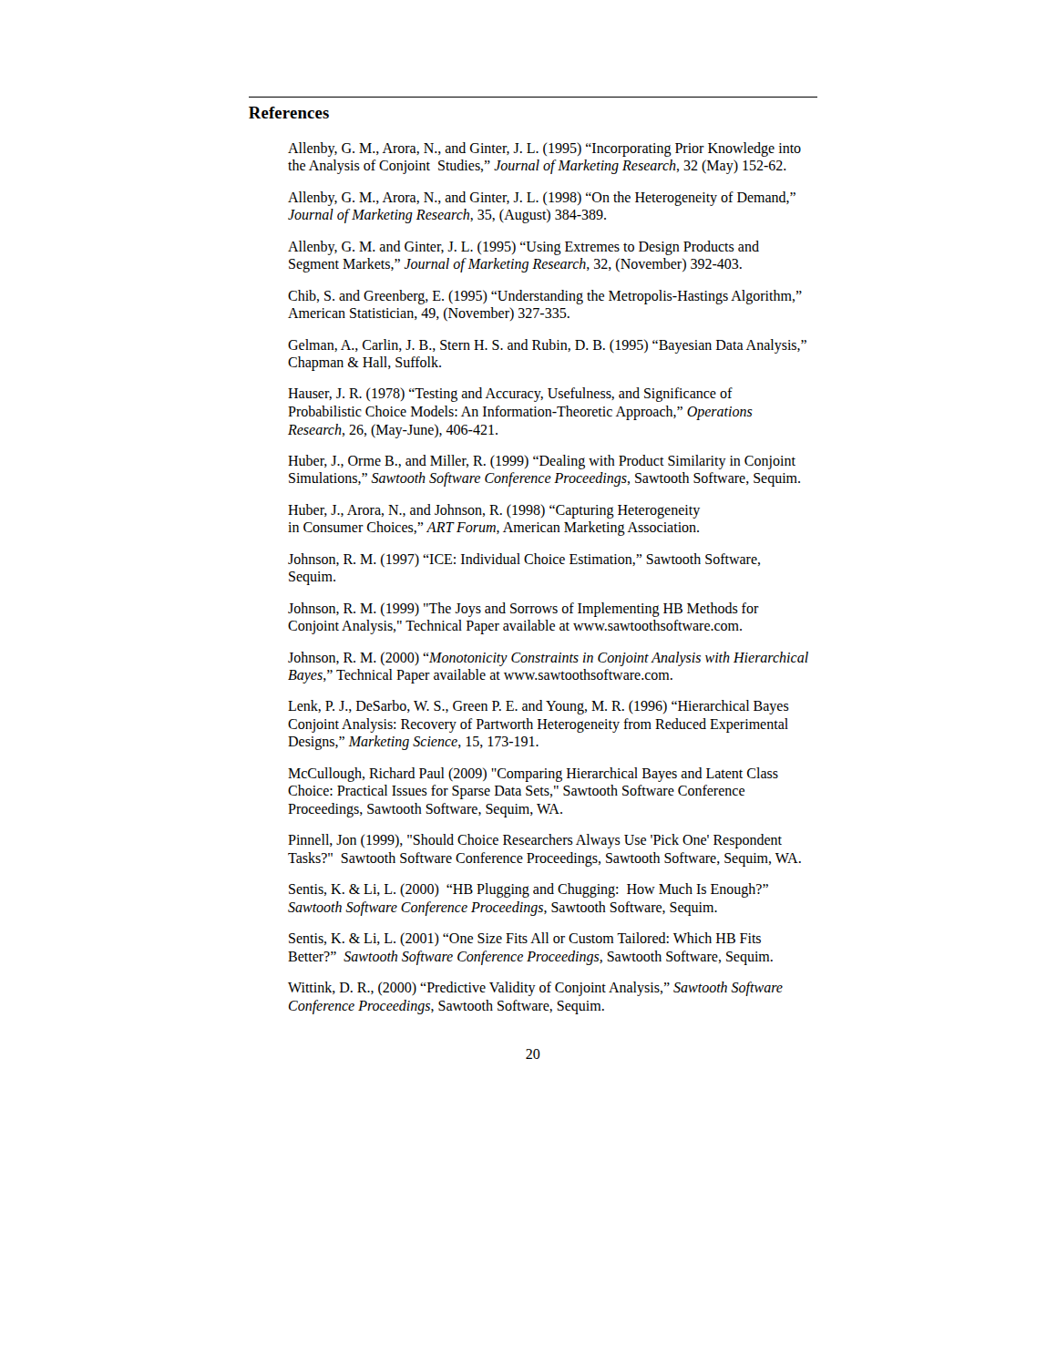References
Allenby, G. M., Arora, N., and Ginter, J. L. (1995) “Incorporating Prior Knowledge into the Analysis of Conjoint Studies,” Journal of Marketing Research, 32 (May) 152-62.
Allenby, G. M., Arora, N., and Ginter, J. L. (1998) “On the Heterogeneity of Demand,” Journal of Marketing Research, 35, (August) 384-389.
Allenby, G. M. and Ginter, J. L. (1995) “Using Extremes to Design Products and Segment Markets,” Journal of Marketing Research, 32, (November) 392-403.
Chib, S. and Greenberg, E. (1995) “Understanding the Metropolis-Hastings Algorithm,” American Statistician, 49, (November) 327-335.
Gelman, A., Carlin, J. B., Stern H. S. and Rubin, D. B. (1995) “Bayesian Data Analysis,” Chapman & Hall, Suffolk.
Hauser, J. R. (1978) “Testing and Accuracy, Usefulness, and Significance of Probabilistic Choice Models: An Information-Theoretic Approach,” Operations Research, 26, (May-June), 406-421.
Huber, J., Orme B., and Miller, R. (1999) “Dealing with Product Similarity in Conjoint Simulations,” Sawtooth Software Conference Proceedings, Sawtooth Software, Sequim.
Huber, J., Arora, N., and Johnson, R. (1998) “Capturing Heterogeneity
in Consumer Choices,” ART Forum, American Marketing Association.
Johnson, R. M. (1997) “ICE: Individual Choice Estimation,” Sawtooth Software, Sequim.
Johnson, R. M. (1999) "The Joys and Sorrows of Implementing HB Methods for Conjoint Analysis," Technical Paper available at www.sawtoothsoftware.com.
Johnson, R. M. (2000) “Monotonicity Constraints in Conjoint Analysis with Hierarchical Bayes,” Technical Paper available at www.sawtoothsoftware.com.
Lenk, P. J., DeSarbo, W. S., Green P. E. and Young, M. R. (1996) “Hierarchical Bayes Conjoint Analysis: Recovery of Partworth Heterogeneity from Reduced Experimental Designs,” Marketing Science, 15, 173-191.
McCullough, Richard Paul (2009) "Comparing Hierarchical Bayes and Latent Class Choice: Practical Issues for Sparse Data Sets," Sawtooth Software Conference Proceedings, Sawtooth Software, Sequim, WA.
Pinnell, Jon (1999), "Should Choice Researchers Always Use 'Pick One' Respondent Tasks?" Sawtooth Software Conference Proceedings, Sawtooth Software, Sequim, WA.
Sentis, K. & Li, L. (2000) “HB Plugging and Chugging: How Much Is Enough?” Sawtooth Software Conference Proceedings, Sawtooth Software, Sequim.
Sentis, K. & Li, L. (2001) “One Size Fits All or Custom Tailored: Which HB Fits Better?” Sawtooth Software Conference Proceedings, Sawtooth Software, Sequim.
Wittink, D. R., (2000) “Predictive Validity of Conjoint Analysis,” Sawtooth Software Conference Proceedings, Sawtooth Software, Sequim.
20